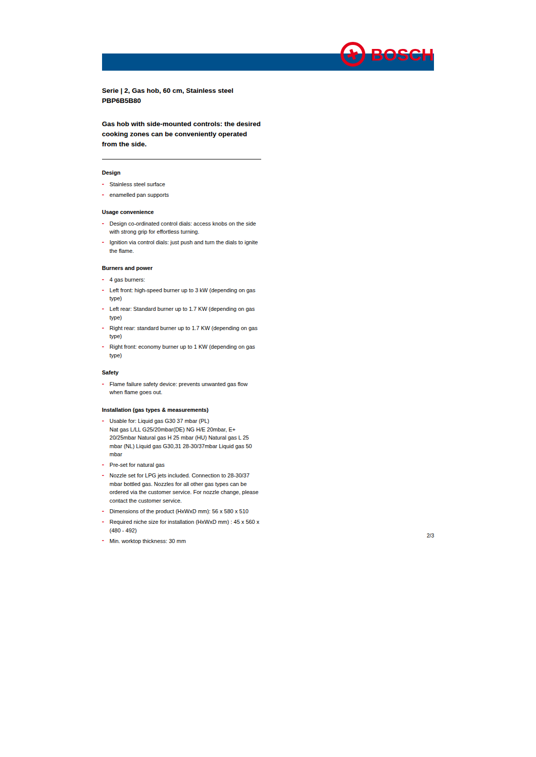BOSCH
Serie | 2, Gas hob, 60 cm, Stainless steel
PBP6B5B80
Gas hob with side-mounted controls: the desired cooking zones can be conveniently operated from the side.
Design
Stainless steel surface
enamelled pan supports
Usage convenience
Design co-ordinated control dials: access knobs on the side with strong grip for effortless turning.
Ignition via control dials: just push and turn the dials to ignite the flame.
Burners and power
4 gas burners:
Left front: high-speed burner up to 3 kW (depending on gas type)
Left rear: Standard burner up to 1.7 KW (depending on gas type)
Right rear: standard burner up to 1.7 KW (depending on gas type)
Right front: economy burner up to 1 KW (depending on gas type)
Safety
Flame failure safety device: prevents unwanted gas flow when flame goes out.
Installation (gas types & measurements)
Usable for: Liquid gas G30 37 mbar (PL)
Nat gas L/LL G25/20mbar(DE) NG H/E 20mbar, E+ 20/25mbar Natural gas H 25 mbar (HU) Natural gas L 25 mbar (NL) Liquid gas G30,31 28-30/37mbar Liquid gas 50 mbar
Pre-set for natural gas
Nozzle set for LPG jets included. Connection to 28-30/37 mbar bottled gas. Nozzles for all other gas types can be ordered via the customer service. For nozzle change, please contact the customer service.
Dimensions of the product (HxWxD mm): 56 x 580 x 510
Required niche size for installation (HxWxD mm) : 45 x 560 x (480 - 492)
Min. worktop thickness: 30 mm
2/3